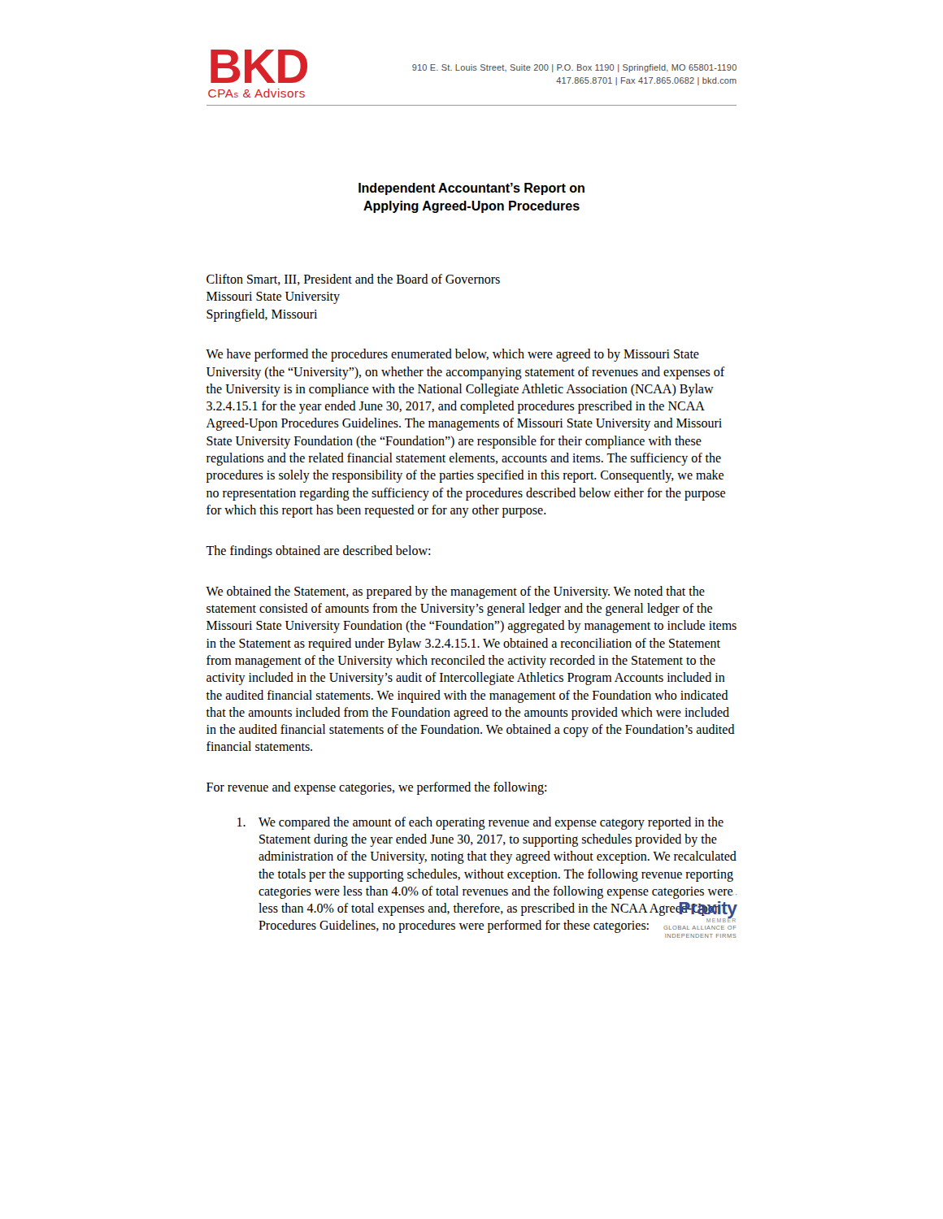BKD CPAs & Advisors
910 E. St. Louis Street, Suite 200 | P.O. Box 1190 | Springfield, MO 65801-1190
417.865.8701 | Fax 417.865.0682 | bkd.com
Independent Accountant’s Report on
Applying Agreed-Upon Procedures
Clifton Smart, III, President and the Board of Governors
Missouri State University
Springfield, Missouri
We have performed the procedures enumerated below, which were agreed to by Missouri State University (the “University”), on whether the accompanying statement of revenues and expenses of the University is in compliance with the National Collegiate Athletic Association (NCAA) Bylaw 3.2.4.15.1 for the year ended June 30, 2017, and completed procedures prescribed in the NCAA Agreed-Upon Procedures Guidelines. The managements of Missouri State University and Missouri State University Foundation (the “Foundation”) are responsible for their compliance with these regulations and the related financial statement elements, accounts and items. The sufficiency of the procedures is solely the responsibility of the parties specified in this report. Consequently, we make no representation regarding the sufficiency of the procedures described below either for the purpose for which this report has been requested or for any other purpose.
The findings obtained are described below:
We obtained the Statement, as prepared by the management of the University. We noted that the statement consisted of amounts from the University’s general ledger and the general ledger of the Missouri State University Foundation (the “Foundation”) aggregated by management to include items in the Statement as required under Bylaw 3.2.4.15.1. We obtained a reconciliation of the Statement from management of the University which reconciled the activity recorded in the Statement to the activity included in the University’s audit of Intercollegiate Athletics Program Accounts included in the audited financial statements. We inquired with the management of the Foundation who indicated that the amounts included from the Foundation agreed to the amounts provided which were included in the audited financial statements of the Foundation. We obtained a copy of the Foundation’s audited financial statements.
For revenue and expense categories, we performed the following:
We compared the amount of each operating revenue and expense category reported in the Statement during the year ended June 30, 2017, to supporting schedules provided by the administration of the University, noting that they agreed without exception. We recalculated the totals per the supporting schedules, without exception. The following revenue reporting categories were less than 4.0% of total revenues and the following expense categories were less than 4.0% of total expenses and, therefore, as prescribed in the NCAA Agreed-Upon Procedures Guidelines, no procedures were performed for these categories:
Praxity···
MEMBER
GLOBAL ALLIANCE OF
INDEPENDENT FIRMS